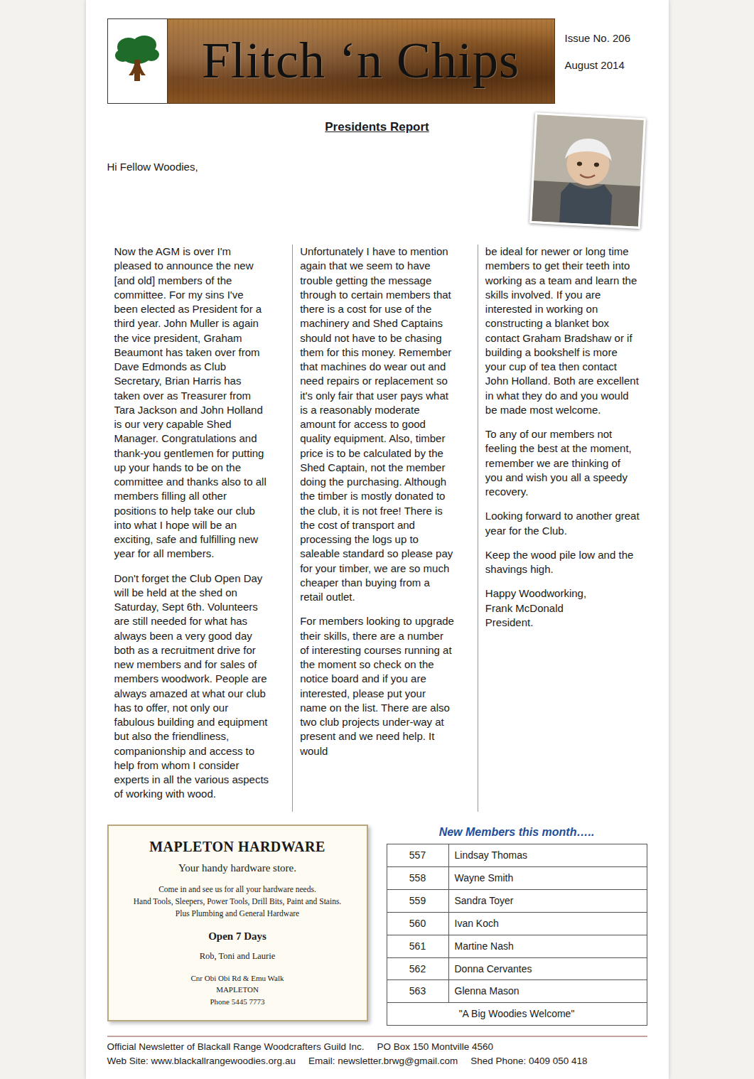Flitch ‘n Chips
Issue No. 206
August 2014
Presidents Report
Hi Fellow Woodies,
Now the AGM is over I'm pleased to announce the new [and old] members of the committee. For my sins I've been elected as President for a third year. John Muller is again the vice president, Graham Beaumont has taken over from Dave Edmonds as Club Secretary, Brian Harris has taken over as Treasurer from Tara Jackson and John Holland is our very capable Shed Manager. Congratulations and thank-you gentlemen for putting up your hands to be on the committee and thanks also to all members filling all other positions to help take our club into what I hope will be an exciting, safe and fulfilling new year for all members.
Don't forget the Club Open Day will be held at the shed on Saturday, Sept 6th. Volunteers are still needed for what has always been a very good day both as a recruitment drive for new members and for sales of members woodwork. People are always amazed at what our club has to offer, not only our fabulous building and equipment but also the friendliness, companionship and access to help from whom I consider experts in all the various aspects of working with wood.
Unfortunately I have to mention again that we seem to have trouble getting the message through to certain members that there is a cost for use of the machinery and Shed Captains should not have to be chasing them for this money. Remember that machines do wear out and need repairs or replacement so it's only fair that user pays what is a reasonably moderate amount for access to good quality equipment. Also, timber price is to be calculated by the Shed Captain, not the member doing the purchasing. Although the timber is mostly donated to the club, it is not free! There is the cost of transport and processing the logs up to saleable standard so please pay for your timber, we are so much cheaper than buying from a retail outlet.
For members looking to upgrade their skills, there are a number of interesting courses running at the moment so check on the notice board and if you are interested, please put your name on the list. There are also two club projects under-way at present and we need help. It would
be ideal for newer or long time members to get their teeth into working as a team and learn the skills involved. If you are interested in working on constructing a blanket box contact Graham Bradshaw or if building a bookshelf is more your cup of tea then contact John Holland. Both are excellent in what they do and you would be made most welcome.
To any of our members not feeling the best at the moment, remember we are thinking of you and wish you all a speedy recovery.
Looking forward to another great year for the Club.
Keep the wood pile low and the shavings high.
Happy Woodworking,
Frank McDonald
President.
MAPLETON HARDWARE
Your handy hardware store.
Come in and see us for all your hardware needs.
Hand Tools, Sleepers, Power Tools, Drill Bits, Paint and Stains.
Plus Plumbing and General Hardware
Open 7 Days
Rob, Toni and Laurie
Cnr Obi Obi Rd & Emu Walk
MAPLETON
Phone 5445 7773
New Members this month…..
| 557 | Lindsay Thomas |
| 558 | Wayne Smith |
| 559 | Sandra Toyer |
| 560 | Ivan Koch |
| 561 | Martine Nash |
| 562 | Donna Cervantes |
| 563 | Glenna Mason |
| "A Big Woodies Welcome" |
Official Newsletter of Blackall Range Woodcrafters Guild Inc. PO Box 150 Montville 4560
Web Site: www.blackallrangewoodies.org.au Email: newsletter.brwg@gmail.com Shed Phone: 0409 050 418